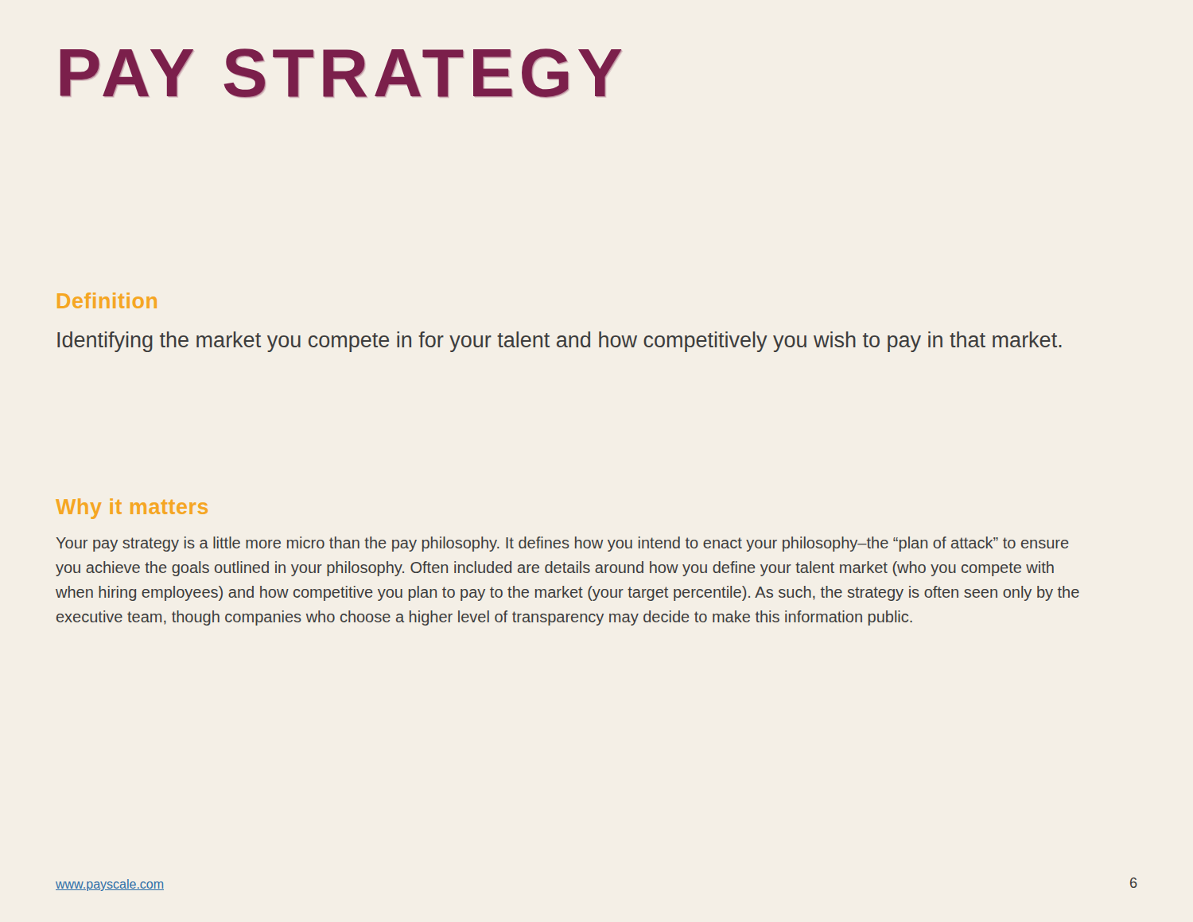Pay Strategy
Definition
Identifying the market you compete in for your talent and how competitively you wish to pay in that market.
Why it matters
Your pay strategy is a little more micro than the pay philosophy. It defines how you intend to enact your philosophy–the “plan of attack” to ensure you achieve the goals outlined in your philosophy. Often included are details around how you define your talent market (who you compete with when hiring employees) and how competitive you plan to pay to the market (your target percentile). As such, the strategy is often seen only by the executive team, though companies who choose a higher level of transparency may decide to make this information public.
www.payscale.com 6